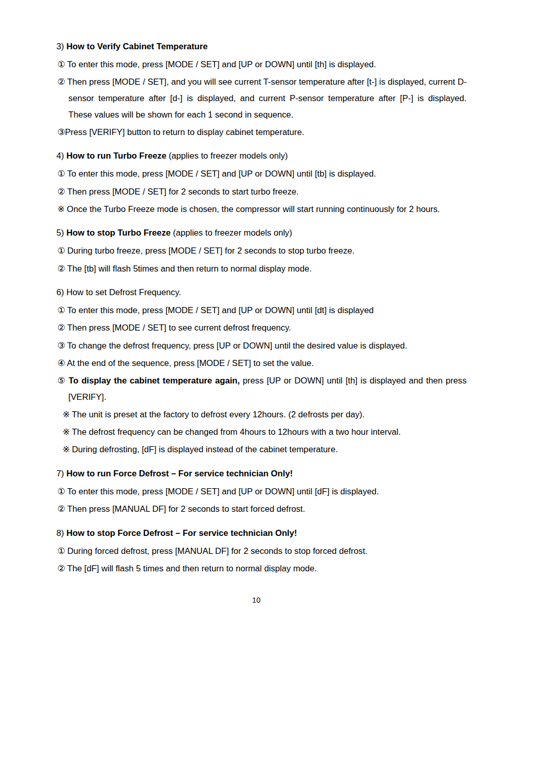3) How to Verify Cabinet Temperature
① To enter this mode, press [MODE / SET] and [UP or DOWN] until [th] is displayed.
② Then press [MODE / SET], and you will see current T-sensor temperature after [t-] is displayed, current D-sensor temperature after [d-] is displayed, and current P-sensor temperature after [P-] is displayed. These values will be shown for each 1 second in sequence.
③Press [VERIFY] button to return to display cabinet temperature.
4) How to run Turbo Freeze (applies to freezer models only)
① To enter this mode, press [MODE / SET] and [UP or DOWN] until [tb] is displayed.
② Then press [MODE / SET] for 2 seconds to start turbo freeze.
※ Once the Turbo Freeze mode is chosen, the compressor will start running continuously for 2 hours.
5) How to stop Turbo Freeze (applies to freezer models only)
① During turbo freeze, press [MODE / SET] for 2 seconds to stop turbo freeze.
② The [tb] will flash 5times and then return to normal display mode.
6) How to set Defrost Frequency.
① To enter this mode, press [MODE / SET] and [UP or DOWN] until [dt] is displayed
② Then press [MODE / SET] to see current defrost frequency.
③ To change the defrost frequency, press [UP or DOWN] until the desired value is displayed.
④ At the end of the sequence, press [MODE / SET] to set the value.
⑤ To display the cabinet temperature again, press [UP or DOWN] until [th] is displayed and then press [VERIFY].
※ The unit is preset at the factory to defrost every 12hours. (2 defrosts per day).
※ The defrost frequency can be changed from 4hours to 12hours with a two hour interval.
※ During defrosting, [dF] is displayed instead of the cabinet temperature.
7) How to run Force Defrost – For service technician Only!
① To enter this mode, press [MODE / SET] and [UP or DOWN] until [dF] is displayed.
② Then press [MANUAL DF] for 2 seconds to start forced defrost.
8) How to stop Force Defrost – For service technician Only!
① During forced defrost, press [MANUAL DF] for 2 seconds to stop forced defrost.
② The [dF] will flash 5 times and then return to normal display mode.
10